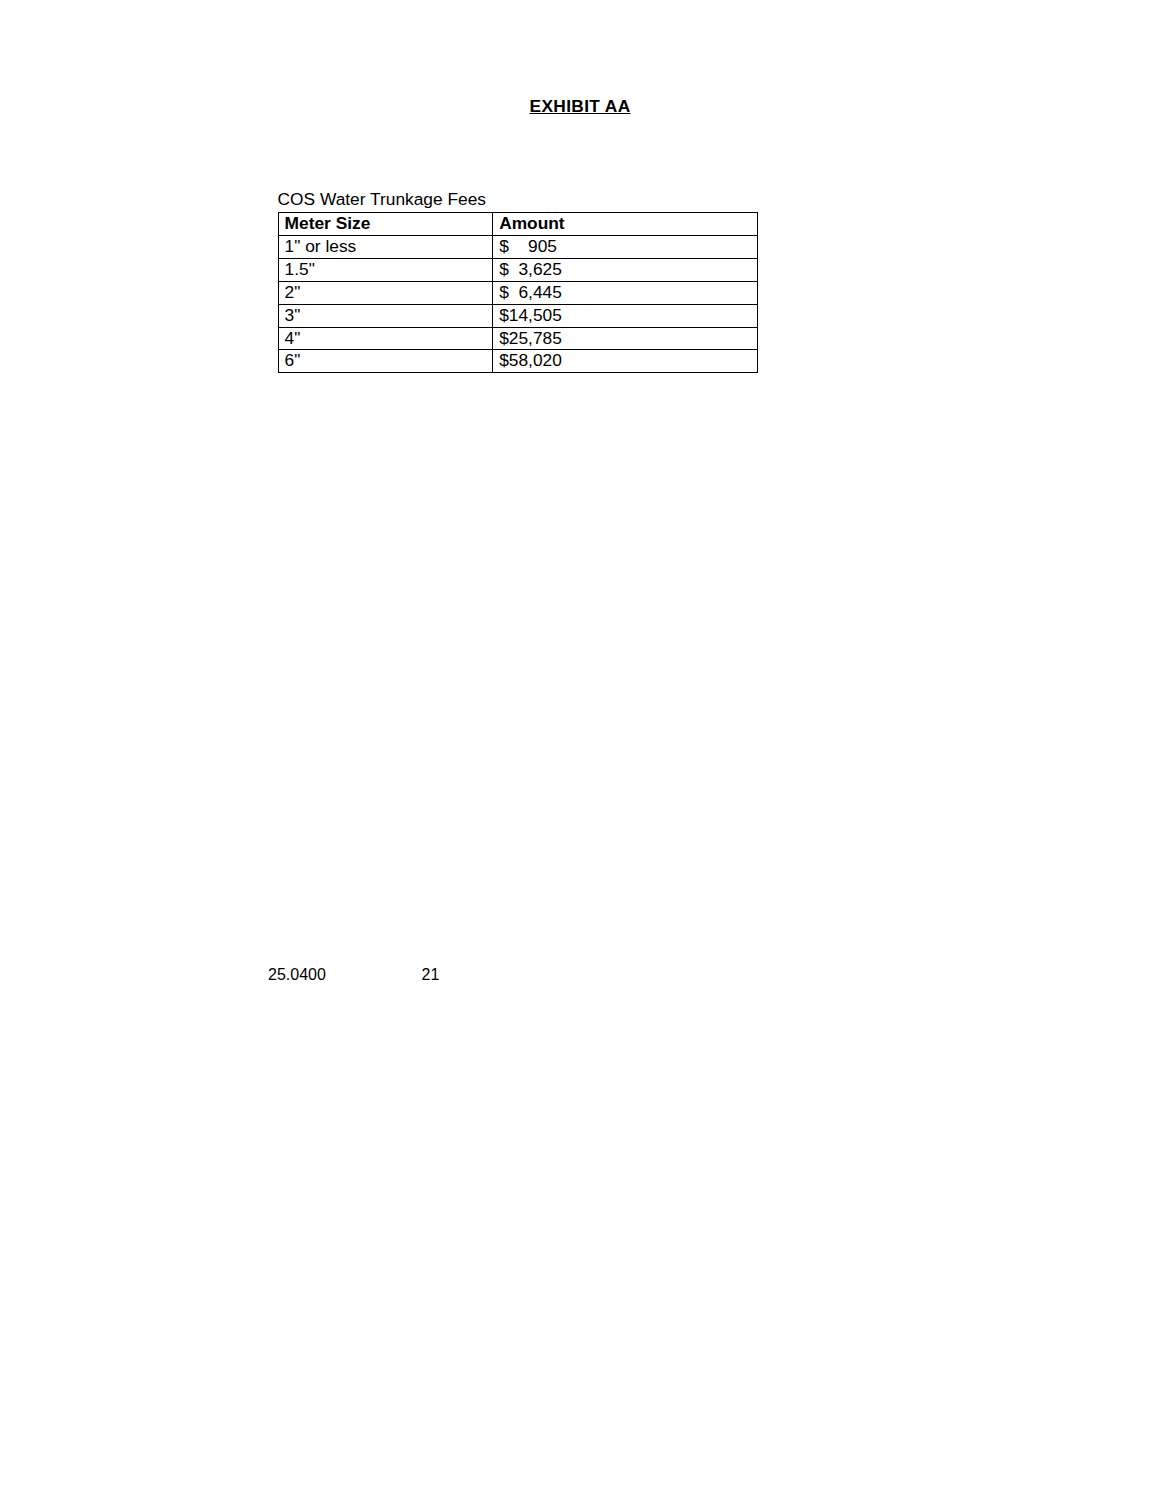EXHIBIT AA
COS Water Trunkage Fees
| Meter Size | Amount |
| --- | --- |
| 1" or less | $ 905 |
| 1.5" | $ 3,625 |
| 2" | $ 6,445 |
| 3" | $14,505 |
| 4" | $25,785 |
| 6" | $58,020 |
25.0400
21